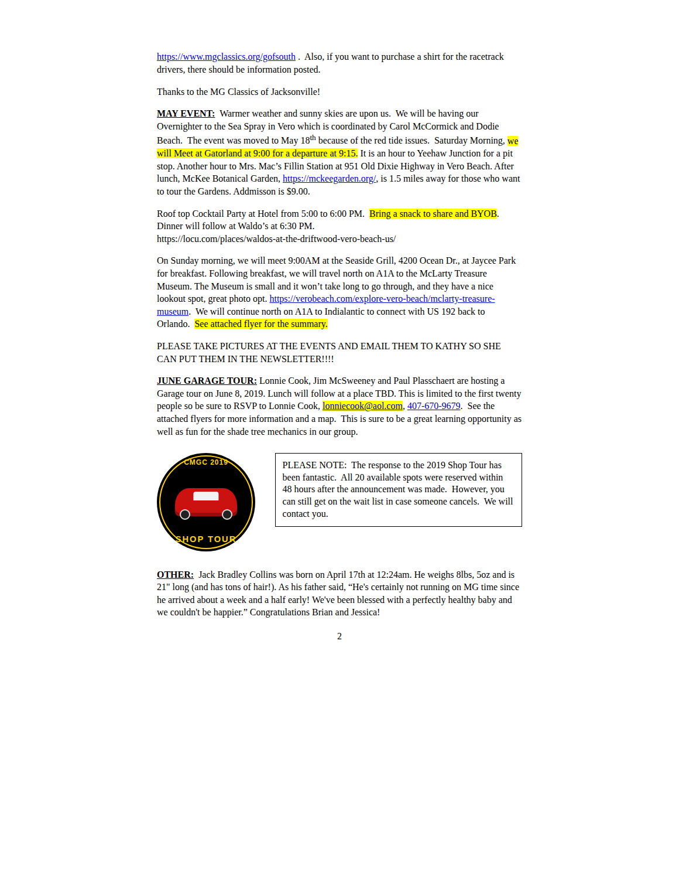https://www.mgclassics.org/gofsouth . Also, if you want to purchase a shirt for the racetrack drivers, there should be information posted.
Thanks to the MG Classics of Jacksonville!
MAY EVENT: Warmer weather and sunny skies are upon us. We will be having our Overnighter to the Sea Spray in Vero which is coordinated by Carol McCormick and Dodie Beach. The event was moved to May 18th because of the red tide issues. Saturday Morning, we will Meet at Gatorland at 9:00 for a departure at 9:15. It is an hour to Yeehaw Junction for a pit stop. Another hour to Mrs. Mac’s Fillin Station at 951 Old Dixie Highway in Vero Beach. After lunch, McKee Botanical Garden, https://mckeegarden.org/, is 1.5 miles away for those who want to tour the Gardens. Addmisson is $9.00.
Roof top Cocktail Party at Hotel from 5:00 to 6:00 PM. Bring a snack to share and BYOB.
Dinner will follow at Waldo’s at 6:30 PM.
https://locu.com/places/waldos-at-the-driftwood-vero-beach-us/
On Sunday morning, we will meet 9:00AM at the Seaside Grill, 4200 Ocean Dr., at Jaycee Park for breakfast. Following breakfast, we will travel north on A1A to the McLarty Treasure Museum. The Museum is small and it won’t take long to go through, and they have a nice lookout spot, great photo opt. https://verobeach.com/explore-vero-beach/mclarty-treasure-museum. We will continue north on A1A to Indialantic to connect with US 192 back to Orlando. See attached flyer for the summary.
PLEASE TAKE PICTURES AT THE EVENTS AND EMAIL THEM TO KATHY SO SHE CAN PUT THEM IN THE NEWSLETTER!!!!
JUNE GARAGE TOUR: Lonnie Cook, Jim McSweeney and Paul Plasschaert are hosting a Garage tour on June 8, 2019. Lunch will follow at a place TBD. This is limited to the first twenty people so be sure to RSVP to Lonnie Cook, lonniecook@aol.com, 407-670-9679. See the attached flyers for more information and a map. This is sure to be a great learning opportunity as well as fun for the shade tree mechanics in our group.
CMGC 2019
SHOP TOUR
PLEASE NOTE: The response to the 2019 Shop Tour has been fantastic. All 20 available spots were reserved within 48 hours after the announcement was made. However, you can still get on the wait list in case someone cancels. We will contact you.
OTHER: Jack Bradley Collins was born on April 17th at 12:24am. He weighs 8lbs, 5oz and is 21" long (and has tons of hair!). As his father said, “He's certainly not running on MG time since he arrived about a week and a half early! We've been blessed with a perfectly healthy baby and we couldn't be happier.” Congratulations Brian and Jessica!
2